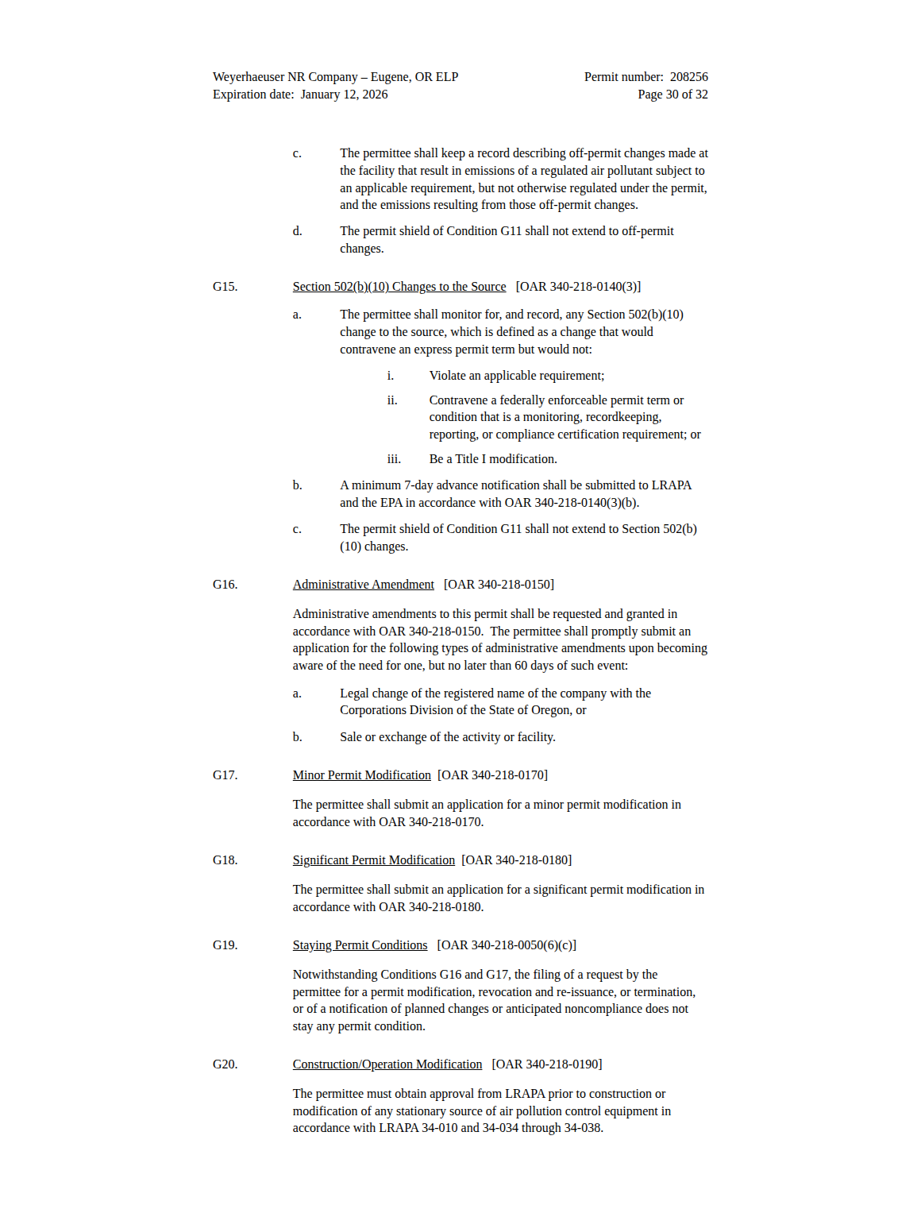| Weyerhaeuser NR Company – Eugene, OR ELP | Permit number: 208256 |
| Expiration date: January 12, 2026 | Page 30 of 32 |
c. The permittee shall keep a record describing off-permit changes made at the facility that result in emissions of a regulated air pollutant subject to an applicable requirement, but not otherwise regulated under the permit, and the emissions resulting from those off-permit changes.
d. The permit shield of Condition G11 shall not extend to off-permit changes.
G15.
Section 502(b)(10) Changes to the Source [OAR 340-218-0140(3)]
a. The permittee shall monitor for, and record, any Section 502(b)(10) change to the source, which is defined as a change that would contravene an express permit term but would not:
i. Violate an applicable requirement;
ii. Contravene a federally enforceable permit term or condition that is a monitoring, recordkeeping, reporting, or compliance certification requirement; or
iii. Be a Title I modification.
b. A minimum 7-day advance notification shall be submitted to LRAPA and the EPA in accordance with OAR 340-218-0140(3)(b).
c. The permit shield of Condition G11 shall not extend to Section 502(b)(10) changes.
G16.
Administrative Amendment [OAR 340-218-0150]
Administrative amendments to this permit shall be requested and granted in accordance with OAR 340-218-0150. The permittee shall promptly submit an application for the following types of administrative amendments upon becoming aware of the need for one, but no later than 60 days of such event:
a. Legal change of the registered name of the company with the Corporations Division of the State of Oregon, or
b. Sale or exchange of the activity or facility.
G17.
Minor Permit Modification [OAR 340-218-0170]
The permittee shall submit an application for a minor permit modification in accordance with OAR 340-218-0170.
G18.
Significant Permit Modification [OAR 340-218-0180]
The permittee shall submit an application for a significant permit modification in accordance with OAR 340-218-0180.
G19.
Staying Permit Conditions [OAR 340-218-0050(6)(c)]
Notwithstanding Conditions G16 and G17, the filing of a request by the permittee for a permit modification, revocation and re-issuance, or termination, or of a notification of planned changes or anticipated noncompliance does not stay any permit condition.
G20.
Construction/Operation Modification [OAR 340-218-0190]
The permittee must obtain approval from LRAPA prior to construction or modification of any stationary source of air pollution control equipment in accordance with LRAPA 34-010 and 34-034 through 34-038.